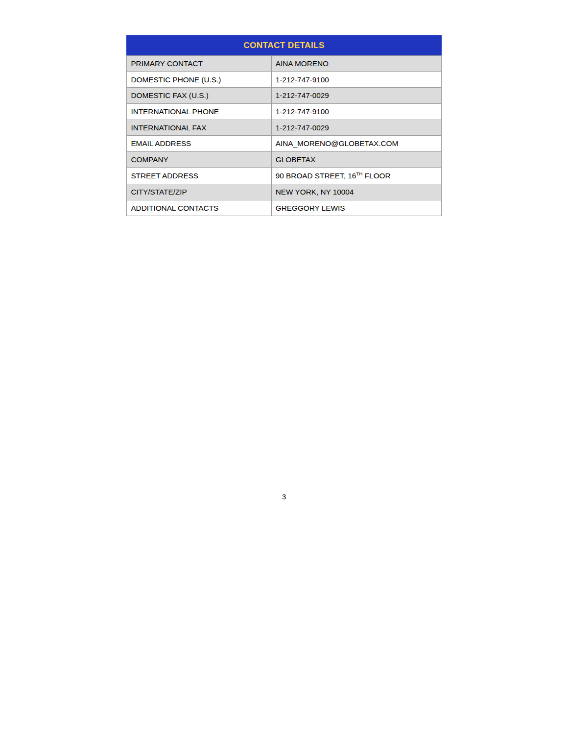CONTACT DETAILS
| PRIMARY CONTACT | AINA MORENO |
| DOMESTIC PHONE (U.S.) | 1-212-747-9100 |
| DOMESTIC FAX (U.S.) | 1-212-747-0029 |
| INTERNATIONAL PHONE | 1-212-747-9100 |
| INTERNATIONAL FAX | 1-212-747-0029 |
| EMAIL ADDRESS | AINA_MORENO@GLOBETAX.COM |
| COMPANY | GLOBETAX |
| STREET ADDRESS | 90 BROAD STREET, 16 TH FLOOR |
| CITY/STATE/ZIP | NEW YORK, NY 10004 |
| ADDITIONAL CONTACTS | GREGGORY LEWIS |
3